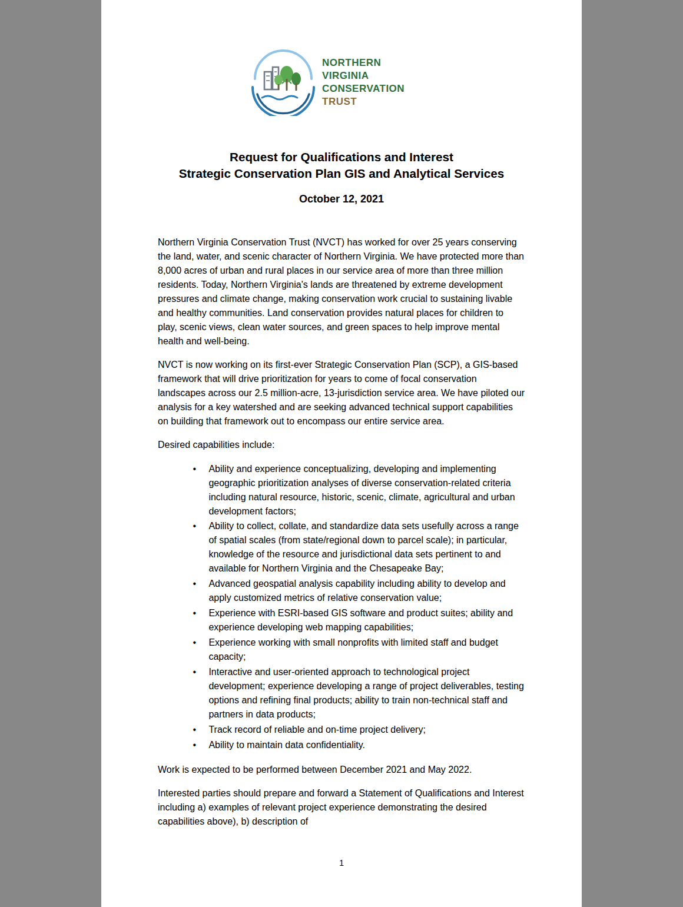NORTHERN VIRGINIA CONSERVATION TRUST
Request for Qualifications and Interest
Strategic Conservation Plan GIS and Analytical Services
October 12, 2021
Northern Virginia Conservation Trust (NVCT) has worked for over 25 years conserving the land, water, and scenic character of Northern Virginia. We have protected more than 8,000 acres of urban and rural places in our service area of more than three million residents. Today, Northern Virginia's lands are threatened by extreme development pressures and climate change, making conservation work crucial to sustaining livable and healthy communities. Land conservation provides natural places for children to play, scenic views, clean water sources, and green spaces to help improve mental health and well-being.
NVCT is now working on its first-ever Strategic Conservation Plan (SCP), a GIS-based framework that will drive prioritization for years to come of focal conservation landscapes across our 2.5 million-acre, 13-jurisdiction service area. We have piloted our analysis for a key watershed and are seeking advanced technical support capabilities on building that framework out to encompass our entire service area.
Desired capabilities include:
Ability and experience conceptualizing, developing and implementing geographic prioritization analyses of diverse conservation-related criteria including natural resource, historic, scenic, climate, agricultural and urban development factors;
Ability to collect, collate, and standardize data sets usefully across a range of spatial scales (from state/regional down to parcel scale); in particular, knowledge of the resource and jurisdictional data sets pertinent to and available for Northern Virginia and the Chesapeake Bay;
Advanced geospatial analysis capability including ability to develop and apply customized metrics of relative conservation value;
Experience with ESRI-based GIS software and product suites; ability and experience developing web mapping capabilities;
Experience working with small nonprofits with limited staff and budget capacity;
Interactive and user-oriented approach to technological project development; experience developing a range of project deliverables, testing options and refining final products; ability to train non-technical staff and partners in data products;
Track record of reliable and on-time project delivery;
Ability to maintain data confidentiality.
Work is expected to be performed between December 2021 and May 2022.
Interested parties should prepare and forward a Statement of Qualifications and Interest including a) examples of relevant project experience demonstrating the desired capabilities above), b) description of
1